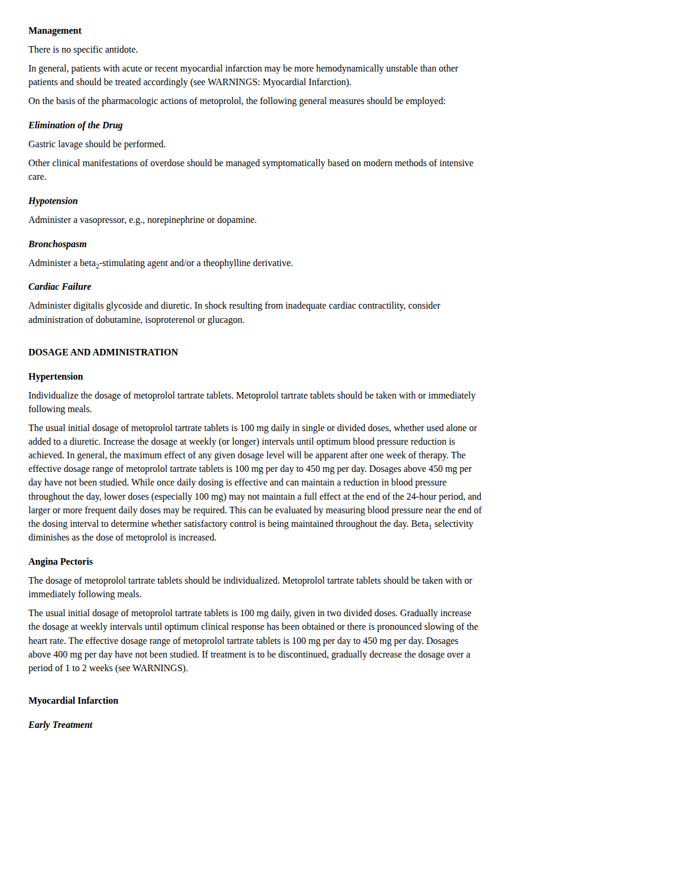Management
There is no specific antidote.
In general, patients with acute or recent myocardial infarction may be more hemodynamically unstable than other patients and should be treated accordingly (see WARNINGS: Myocardial Infarction).
On the basis of the pharmacologic actions of metoprolol, the following general measures should be employed:
Elimination of the Drug
Gastric lavage should be performed.
Other clinical manifestations of overdose should be managed symptomatically based on modern methods of intensive care.
Hypotension
Administer a vasopressor, e.g., norepinephrine or dopamine.
Bronchospasm
Administer a beta2-stimulating agent and/or a theophylline derivative.
Cardiac Failure
Administer digitalis glycoside and diuretic. In shock resulting from inadequate cardiac contractility, consider administration of dobutamine, isoproterenol or glucagon.
DOSAGE AND ADMINISTRATION
Hypertension
Individualize the dosage of metoprolol tartrate tablets. Metoprolol tartrate tablets should be taken with or immediately following meals.
The usual initial dosage of metoprolol tartrate tablets is 100 mg daily in single or divided doses, whether used alone or added to a diuretic. Increase the dosage at weekly (or longer) intervals until optimum blood pressure reduction is achieved. In general, the maximum effect of any given dosage level will be apparent after one week of therapy. The effective dosage range of metoprolol tartrate tablets is 100 mg per day to 450 mg per day. Dosages above 450 mg per day have not been studied. While once daily dosing is effective and can maintain a reduction in blood pressure throughout the day, lower doses (especially 100 mg) may not maintain a full effect at the end of the 24-hour period, and larger or more frequent daily doses may be required. This can be evaluated by measuring blood pressure near the end of the dosing interval to determine whether satisfactory control is being maintained throughout the day. Beta1 selectivity diminishes as the dose of metoprolol is increased.
Angina Pectoris
The dosage of metoprolol tartrate tablets should be individualized. Metoprolol tartrate tablets should be taken with or immediately following meals.
The usual initial dosage of metoprolol tartrate tablets is 100 mg daily, given in two divided doses. Gradually increase the dosage at weekly intervals until optimum clinical response has been obtained or there is pronounced slowing of the heart rate. The effective dosage range of metoprolol tartrate tablets is 100 mg per day to 450 mg per day. Dosages above 400 mg per day have not been studied. If treatment is to be discontinued, gradually decrease the dosage over a period of 1 to 2 weeks (see WARNINGS).
Myocardial Infarction
Early Treatment